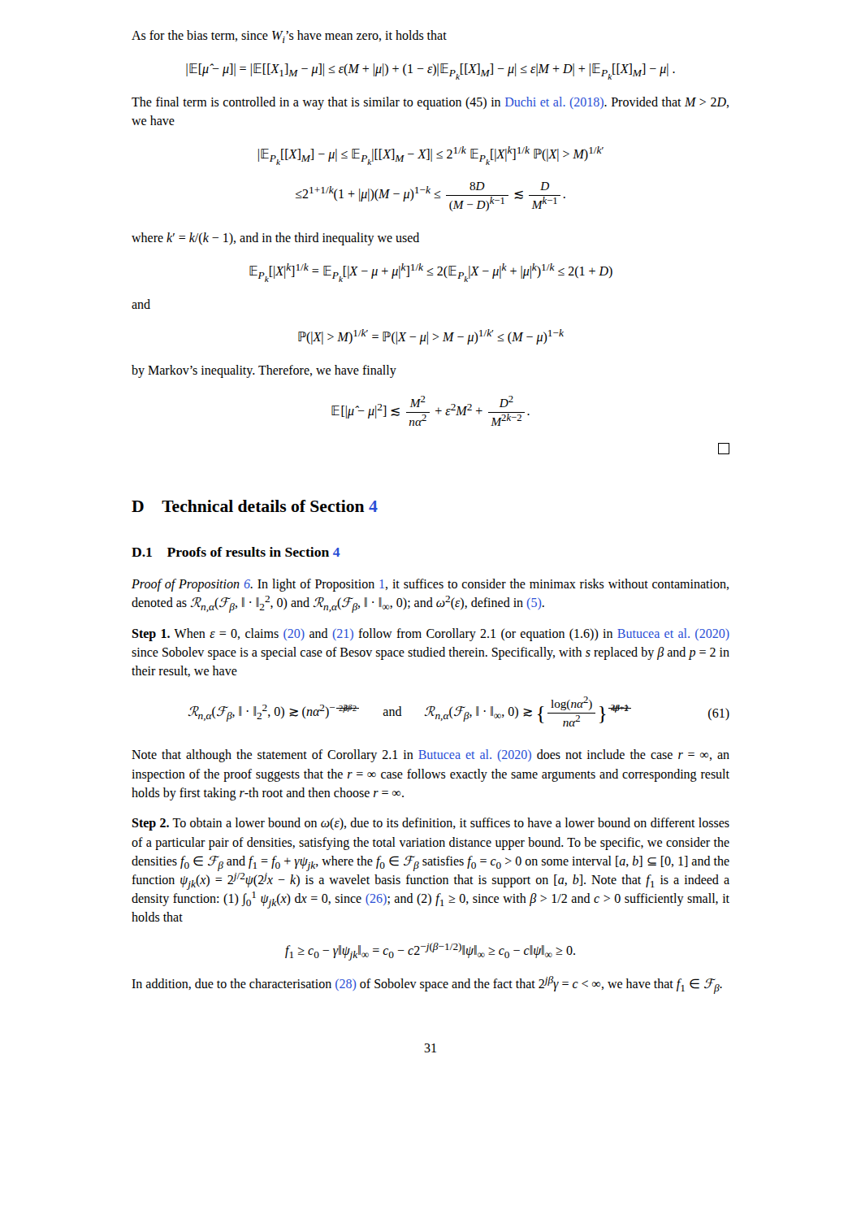As for the bias term, since Wi’s have mean zero, it holds that
|𝔼[μ̂ − μ]| = |𝔼[[X1]M − μ]| ≤ ε(M + |μ|) + (1 − ε)|𝔼Pk[[X]M] − μ| ≤ ε|M + D| + |𝔼Pk[[X]M] − μ| .
The final term is controlled in a way that is similar to equation (45) in Duchi et al. (2018). Provided that M > 2D, we have
|𝔼Pk[[X]M] − μ| ≤ 𝔼Pk|[[X]M − X]| ≤ 21/k 𝔼Pk[|X|k]1/k ℙ(|X| > M)1/k′
≤21+1/k(1 + |μ|)(M − μ)1−k ≤ 8D(M − D)k−1 ≲ DMk−1.
where k′ = k/(k − 1), and in the third inequality we used
𝔼Pk[|X|k]1/k = 𝔼Pk[|X − μ + μ|k]1/k ≤ 2(𝔼Pk|X − μ|k + |μ|k)1/k ≤ 2(1 + D)
and
ℙ(|X| > M)1/k′ = ℙ(|X − μ| > M − μ)1/k′ ≤ (M − μ)1−k
by Markov’s inequality. Therefore, we have finally
𝔼[|μ̂ − μ|2] ≲ M2 nα2 + ε2M2 + D2 M2k−2.
D Technical details of Section 4
D.1 Proofs of results in Section 4
Proof of Proposition 6. In light of Proposition 1, it suffices to consider the minimax risks without contamination, denoted as ℛn,α(ℱβ, ‖ · ‖22, 0) and ℛn,α(ℱβ, ‖ · ‖∞, 0); and ω2(ε), defined in (5).
Step 1. When ε = 0, claims (20) and (21) follow from Corollary 2.1 (or equation (1.6)) in Butucea et al. (2020) since Sobolev space is a special case of Besov space studied therein. Specifically, with s replaced by β and p = 2 in their result, we have
ℛn,α(ℱβ, ‖ · ‖22, 0) ≳ (nα2)−2β 2β+2 and ℛn,α(ℱβ, ‖ · ‖∞, 0) ≳ {log(nα2) nα2}2β−14β+2
(61)
Note that although the statement of Corollary 2.1 in Butucea et al. (2020) does not include the case r = ∞, an inspection of the proof suggests that the r = ∞ case follows exactly the same arguments and corresponding result holds by first taking r-th root and then choose r = ∞.
Step 2. To obtain a lower bound on ω(ε), due to its definition, it suffices to have a lower bound on different losses of a particular pair of densities, satisfying the total variation distance upper bound. To be specific, we consider the densities f0 ∈ ℱβ and f1 = f0 + γψjk, where the f0 ∈ ℱβ satisfies f0 = c0 > 0 on some interval [a, b] ⊆ [0, 1] and the function ψjk(x) = 2j/2ψ(2jx − k) is a wavelet basis function that is support on [a, b]. Note that f1 is a indeed a density function: (1) ∫01 ψjk(x) dx = 0, since (26); and (2) f1 ≥ 0, since with β > 1/2 and c > 0 sufficiently small, it holds that
f1 ≥ c0 − γ‖ψjk‖∞ = c0 − c2−j(β−1/2)‖ψ‖∞ ≥ c0 − c‖ψ‖∞ ≥ 0.
In addition, due to the characterisation (28) of Sobolev space and the fact that 2jβγ = c < ∞, we have that f1 ∈ ℱβ.
31